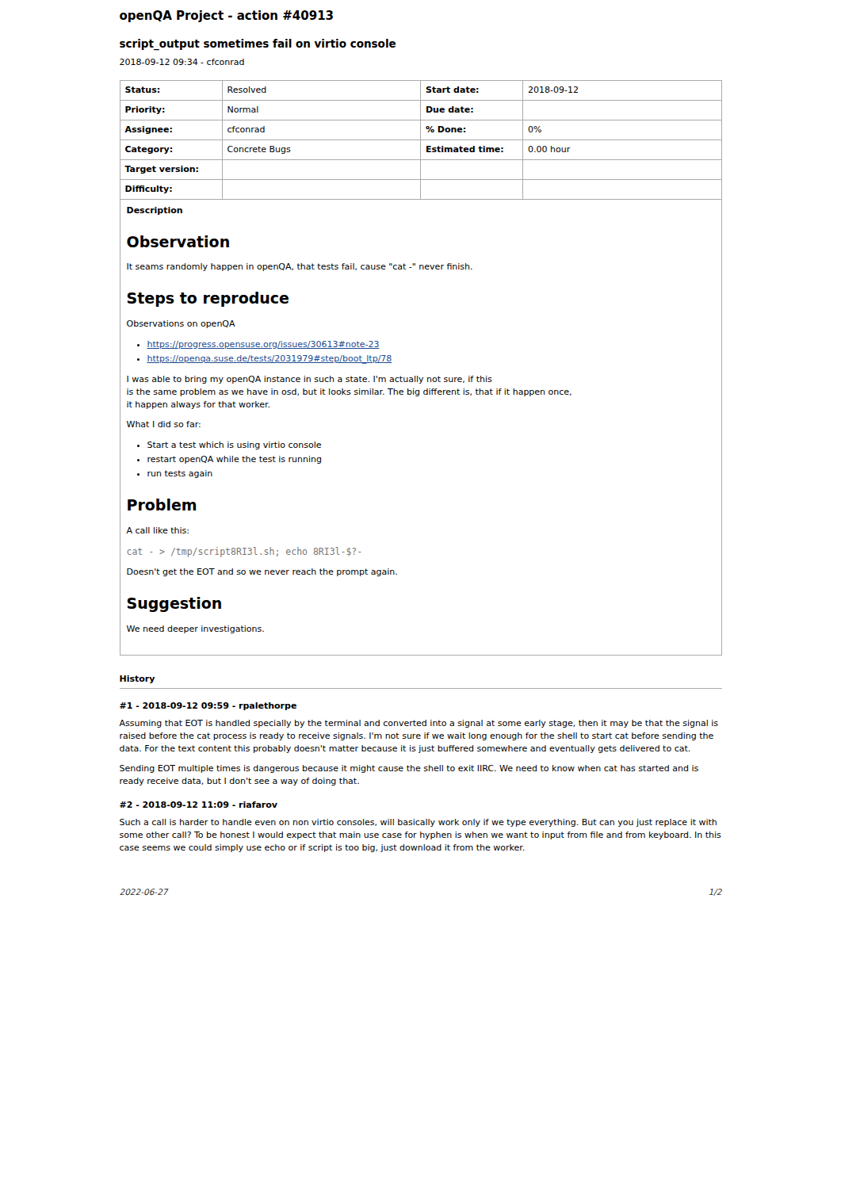openQA Project - action #40913
script_output sometimes fail on virtio console
2018-09-12 09:34 - cfconrad
| Status: | Resolved | Start date: | 2018-09-12 |
| Priority: | Normal | Due date: | |
| Assignee: | cfconrad | % Done: | 0% |
| Category: | Concrete Bugs | Estimated time: | 0.00 hour |
| Target version: | | | |
| Difficulty: | | | |
Description
Observation
It seams randomly happen in openQA, that tests fail, cause "cat -" never finish.
Steps to reproduce
Observations on openQA
https://progress.opensuse.org/issues/30613#note-23
https://openqa.suse.de/tests/2031979#step/boot_ltp/78
I was able to bring my openQA instance in such a state. I'm actually not sure, if this
is the same problem as we have in osd, but it looks similar. The big different is, that if it happen once,
it happen always for that worker.
What I did so far:
Start a test which is using virtio console
restart openQA while the test is running
run tests again
Problem
A call like this:
cat - > /tmp/script8RI3l.sh; echo 8RI3l-$?-
Doesn't get the EOT and so we never reach the prompt again.
Suggestion
We need deeper investigations.
History
#1 - 2018-09-12 09:59 - rpalethorpe
Assuming that EOT is handled specially by the terminal and converted into a signal at some early stage, then it may be that the signal is raised before the cat process is ready to receive signals. I'm not sure if we wait long enough for the shell to start cat before sending the data. For the text content this probably doesn't matter because it is just buffered somewhere and eventually gets delivered to cat.
Sending EOT multiple times is dangerous because it might cause the shell to exit IIRC. We need to know when cat has started and is ready receive data, but I don't see a way of doing that.
#2 - 2018-09-12 11:09 - riafarov
Such a call is harder to handle even on non virtio consoles, will basically work only if we type everything. But can you just replace it with some other call? To be honest I would expect that main use case for hyphen is when we want to input from file and from keyboard. In this case seems we could simply use echo or if script is too big, just download it from the worker.
2022-06-27 1/2